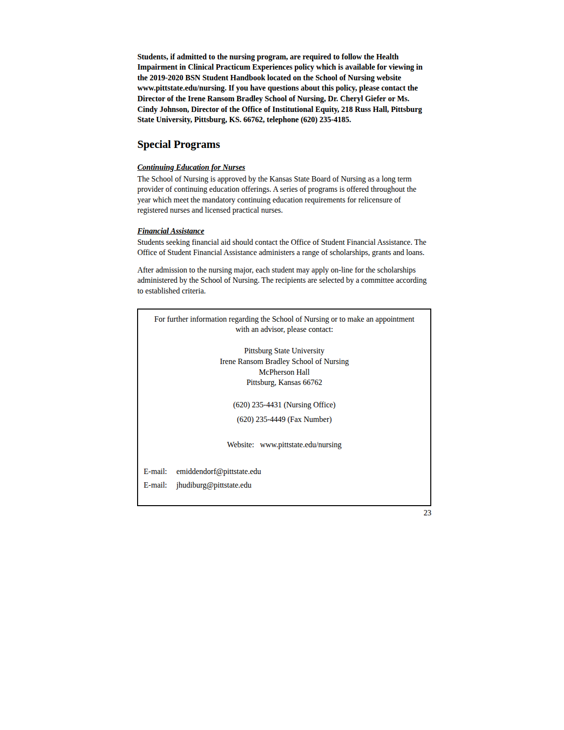Students, if admitted to the nursing program, are required to follow the Health Impairment in Clinical Practicum Experiences policy which is available for viewing in the 2019-2020 BSN Student Handbook located on the School of Nursing website www.pittstate.edu/nursing. If you have questions about this policy, please contact the Director of the Irene Ransom Bradley School of Nursing, Dr. Cheryl Giefer or Ms. Cindy Johnson, Director of the Office of Institutional Equity, 218 Russ Hall, Pittsburg State University, Pittsburg, KS. 66762, telephone (620) 235-4185.
Special Programs
Continuing Education for Nurses
The School of Nursing is approved by the Kansas State Board of Nursing as a long term provider of continuing education offerings. A series of programs is offered throughout the year which meet the mandatory continuing education requirements for relicensure of registered nurses and licensed practical nurses.
Financial Assistance
Students seeking financial aid should contact the Office of Student Financial Assistance. The Office of Student Financial Assistance administers a range of scholarships, grants and loans.
After admission to the nursing major, each student may apply on-line for the scholarships administered by the School of Nursing. The recipients are selected by a committee according to established criteria.
For further information regarding the School of Nursing or to make an appointment with an advisor, please contact:
Pittsburg State University
Irene Ransom Bradley School of Nursing
McPherson Hall
Pittsburg, Kansas 66762
(620) 235-4431 (Nursing Office)
(620) 235-4449 (Fax Number)
Website: www.pittstate.edu/nursing
E-mail: emiddendorf@pittstate.edu
E-mail: jhudiburg@pittstate.edu
23